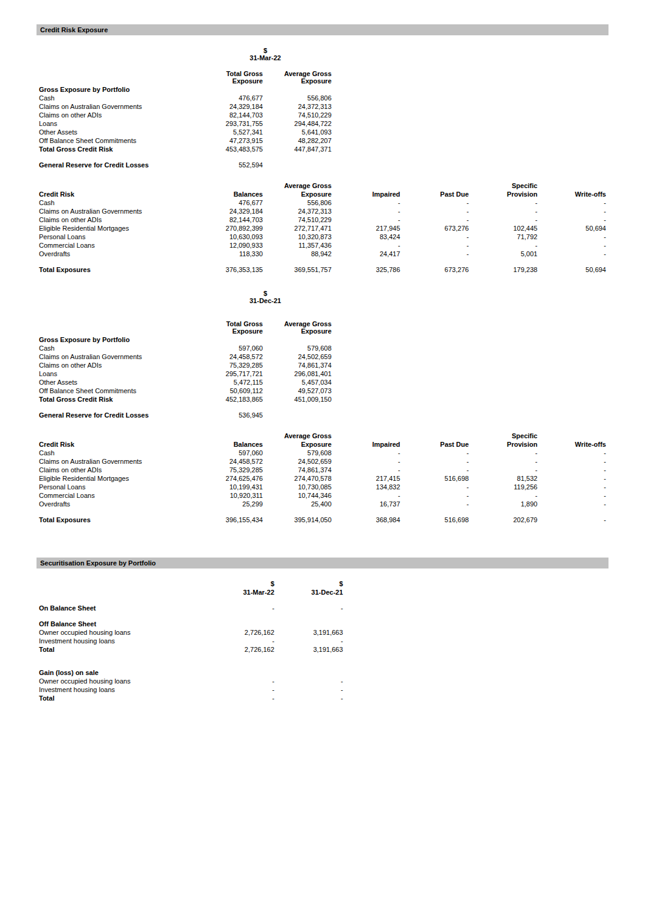Credit Risk Exposure
| | $ 31-Mar-22 | |
| | Total Gross Exposure | Average Gross Exposure | |
| Gross Exposure by Portfolio | | | |
| Cash | 476,677 | 556,806 | |
| Claims on Australian Governments | 24,329,184 | 24,372,313 | |
| Claims on other ADIs | 82,144,703 | 74,510,229 | |
| Loans | 293,731,755 | 294,484,722 | |
| Other Assets | 5,527,341 | 5,641,093 | |
| Off Balance Sheet Commitments | 47,273,915 | 48,282,207 | |
| Total Gross Credit Risk | 453,483,575 | 447,847,371 | |
| General Reserve for Credit Losses | 552,594 | | |
| | | Average Gross | | | Specific | |
| Credit Risk | Balances | Exposure | Impaired | Past Due | Provision | Write-offs |
| Cash | 476,677 | 556,806 | - | - | - | - |
| Claims on Australian Governments | 24,329,184 | 24,372,313 | - | - | - | - |
| Claims on other ADIs | 82,144,703 | 74,510,229 | - | - | - | - |
| Eligible Residential Mortgages | 270,892,399 | 272,717,471 | 217,945 | 673,276 | 102,445 | 50,694 |
| Personal Loans | 10,630,093 | 10,320,873 | 83,424 | - | 71,792 | - |
| Commercial Loans | 12,090,933 | 11,357,436 | - | - | - | - |
| Overdrafts | 118,330 | 88,942 | 24,417 | - | 5,001 | - |
| Total Exposures | 376,353,135 | 369,551,757 | 325,786 | 673,276 | 179,238 | 50,694 |
| | $ 31-Dec-21 | |
| | Total Gross Exposure | Average Gross Exposure | |
| Gross Exposure by Portfolio | | | |
| Cash | 597,060 | 579,608 | |
| Claims on Australian Governments | 24,458,572 | 24,502,659 | |
| Claims on other ADIs | 75,329,285 | 74,861,374 | |
| Loans | 295,717,721 | 296,081,401 | |
| Other Assets | 5,472,115 | 5,457,034 | |
| Off Balance Sheet Commitments | 50,609,112 | 49,527,073 | |
| Total Gross Credit Risk | 452,183,865 | 451,009,150 | |
| General Reserve for Credit Losses | 536,945 | | |
| | | Average Gross | | | Specific | |
| Credit Risk | Balances | Exposure | Impaired | Past Due | Provision | Write-offs |
| Cash | 597,060 | 579,608 | - | - | - | - |
| Claims on Australian Governments | 24,458,572 | 24,502,659 | - | - | - | - |
| Claims on other ADIs | 75,329,285 | 74,861,374 | - | - | - | - |
| Eligible Residential Mortgages | 274,625,476 | 274,470,578 | 217,415 | 516,698 | 81,532 | - |
| Personal Loans | 10,199,431 | 10,730,085 | 134,832 | - | 119,256 | - |
| Commercial Loans | 10,920,311 | 10,744,346 | - | - | - | - |
| Overdrafts | 25,299 | 25,400 | 16,737 | - | 1,890 | - |
| Total Exposures | 396,155,434 | 395,914,050 | 368,984 | 516,698 | 202,679 | - |
Securitisation Exposure by Portfolio
| | $ | $ | |
| | 31-Mar-22 | 31-Dec-21 | |
| On Balance Sheet | - | - | |
| Off Balance Sheet | | | |
| Owner occupied housing loans | 2,726,162 | 3,191,663 | |
| Investment housing loans | - | - | |
| Total | 2,726,162 | 3,191,663 | |
| Gain (loss) on sale | | | |
| Owner occupied housing loans | - | - | |
| Investment housing loans | - | - | |
| Total | - | - | |